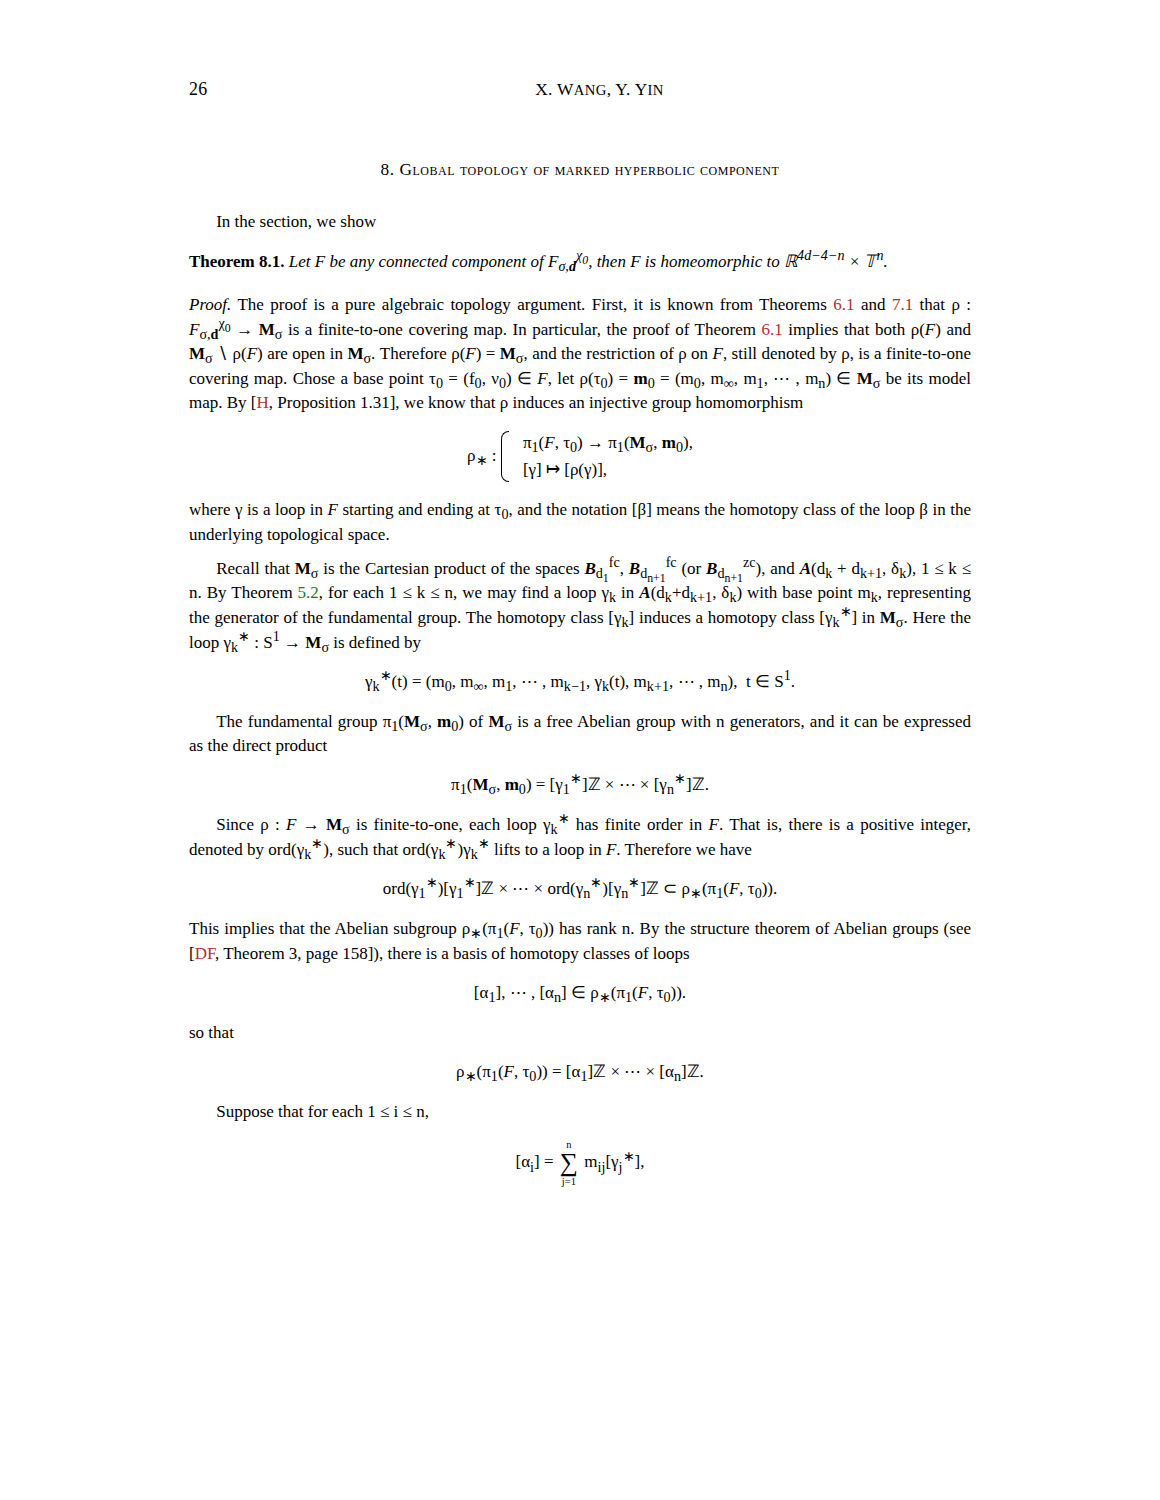26 X. WANG, Y. YIN
8. Global topology of marked hyperbolic component
In the section, we show
Theorem 8.1. Let F be any connected component of Fσ,dχ0, then F is homeomorphic to ℝ4d−4−n × 𝕋n.
Proof. The proof is a pure algebraic topology argument. First, it is known from Theorems 6.1 and 7.1 that ρ : Fσ,dχ0 → Mσ is a finite-to-one covering map. In particular, the proof of Theorem 6.1 implies that both ρ(F) and Mσ ∖ ρ(F) are open in Mσ. Therefore ρ(F) = Mσ, and the restriction of ρ on F, still denoted by ρ, is a finite-to-one covering map. Chose a base point τ0 = (f0, ν0) ∈ F, let ρ(τ0) = m0 = (m0, m∞, m1, ⋯ , mn) ∈ Mσ be its model map. By [H, Proposition 1.31], we know that ρ induces an injective group homomorphism
ρ∗ : π1(F, τ0) → π1(Mσ, m0), [γ] ↦ [ρ(γ)],
where γ is a loop in F starting and ending at τ0, and the notation [β] means the homotopy class of the loop β in the underlying topological space.
Recall that Mσ is the Cartesian product of the spaces Bd1fc, Bdn+1fc (or Bdn+1zc), and A(dk + dk+1, δk), 1 ≤ k ≤ n. By Theorem 5.2, for each 1 ≤ k ≤ n, we may find a loop γk in A(dk+dk+1, δk) with base point mk, representing the generator of the fundamental group. The homotopy class [γk] induces a homotopy class [γk∗] in Mσ. Here the loop γk∗ : S1 → Mσ is defined by
γk∗(t) = (m0, m∞, m1, ⋯ , mk−1, γk(t), mk+1, ⋯ , mn), t ∈ S1.
The fundamental group π1(Mσ, m0) of Mσ is a free Abelian group with n generators, and it can be expressed as the direct product
π1(Mσ, m0) = [γ1∗]ℤ × ⋯ × [γn∗]ℤ.
Since ρ : F → Mσ is finite-to-one, each loop γk∗ has finite order in F. That is, there is a positive integer, denoted by ord(γk∗), such that ord(γk∗)γk∗ lifts to a loop in F. Therefore we have
ord(γ1∗)[γ1∗]ℤ × ⋯ × ord(γn∗)[γn∗]ℤ ⊂ ρ∗(π1(F, τ0)).
This implies that the Abelian subgroup ρ∗(π1(F, τ0)) has rank n. By the structure theorem of Abelian groups (see [DF, Theorem 3, page 158]), there is a basis of homotopy classes of loops
[α1], ⋯ , [αn] ∈ ρ∗(π1(F, τ0)).
so that
ρ∗(π1(F, τ0)) = [α1]ℤ × ⋯ × [αn]ℤ.
Suppose that for each 1 ≤ i ≤ n,
[αi] = n ∑ j=1 mij[γj∗],